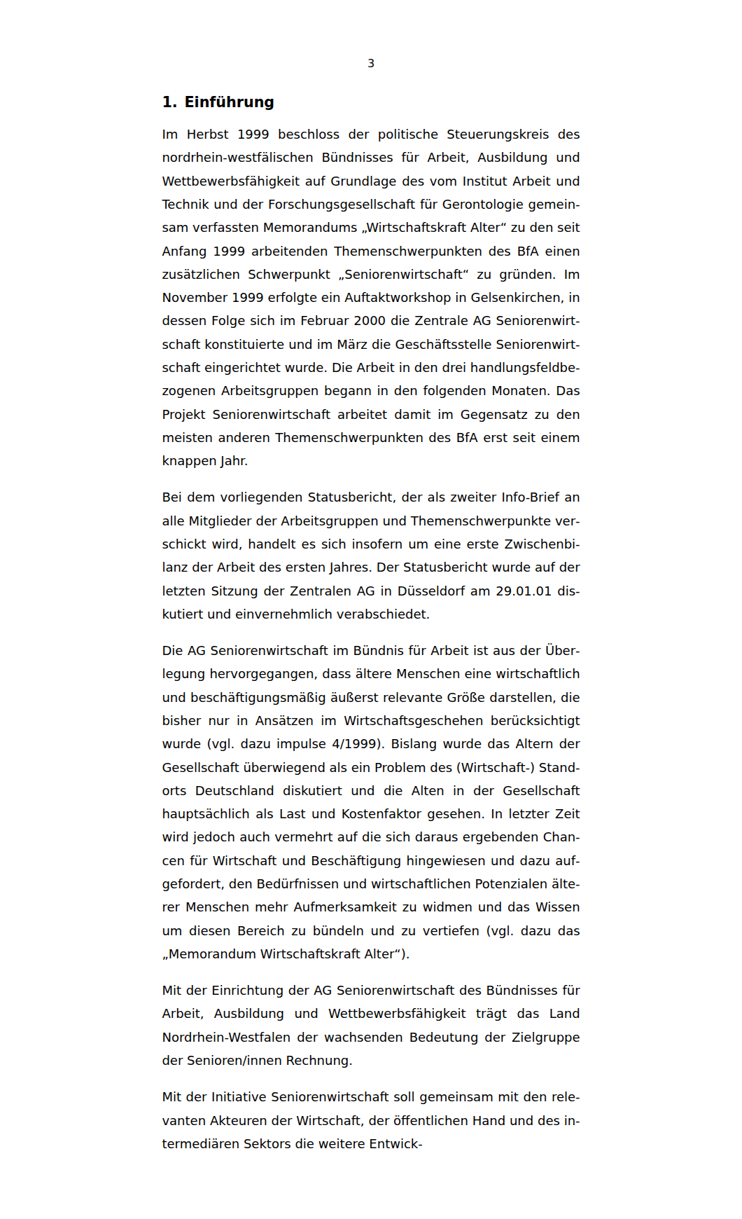3
1. Einführung
Im Herbst 1999 beschloss der politische Steuerungskreis des nordrhein-westfälischen Bündnisses für Arbeit, Ausbildung und Wettbewerbsfähigkeit auf Grundlage des vom Institut Arbeit und Technik und der Forschungsgesellschaft für Gerontologie gemeinsam verfassten Memorandums „Wirtschaftskraft Alter“ zu den seit Anfang 1999 arbeitenden Themenschwerpunkten des BfA einen zusätzlichen Schwerpunkt „Seniorenwirtschaft“ zu gründen. Im November 1999 erfolgte ein Auftaktworkshop in Gelsenkirchen, in dessen Folge sich im Februar 2000 die Zentrale AG Seniorenwirtschaft konstituierte und im März die Geschäftsstelle Seniorenwirtschaft eingerichtet wurde. Die Arbeit in den drei handlungsfeldbezogenen Arbeitsgruppen begann in den folgenden Monaten. Das Projekt Seniorenwirtschaft arbeitet damit im Gegensatz zu den meisten anderen Themenschwerpunkten des BfA erst seit einem knappen Jahr.
Bei dem vorliegenden Statusbericht, der als zweiter Info-Brief an alle Mitglieder der Arbeitsgruppen und Themenschwerpunkte verschickt wird, handelt es sich insofern um eine erste Zwischenbilanz der Arbeit des ersten Jahres. Der Statusbericht wurde auf der letzten Sitzung der Zentralen AG in Düsseldorf am 29.01.01 diskutiert und einvernehmlich verabschiedet.
Die AG Seniorenwirtschaft im Bündnis für Arbeit ist aus der Überlegung hervorgegangen, dass ältere Menschen eine wirtschaftlich und beschäftigungsmäßig äußerst relevante Größe darstellen, die bisher nur in Ansätzen im Wirtschaftsgeschehen berücksichtigt wurde (vgl. dazu impulse 4/1999). Bislang wurde das Altern der Gesellschaft überwiegend als ein Problem des (Wirtschaft-) Standorts Deutschland diskutiert und die Alten in der Gesellschaft hauptsächlich als Last und Kostenfaktor gesehen. In letzter Zeit wird jedoch auch vermehrt auf die sich daraus ergebenden Chancen für Wirtschaft und Beschäftigung hingewiesen und dazu aufgefordert, den Bedürfnissen und wirtschaftlichen Potenzialen älterer Menschen mehr Aufmerksamkeit zu widmen und das Wissen um diesen Bereich zu bündeln und zu vertiefen (vgl. dazu das „Memorandum Wirtschaftskraft Alter“).
Mit der Einrichtung der AG Seniorenwirtschaft des Bündnisses für Arbeit, Ausbildung und Wettbewerbsfähigkeit trägt das Land Nordrhein-Westfalen der wachsenden Bedeutung der Zielgruppe der Senioren/innen Rechnung.
Mit der Initiative Seniorenwirtschaft soll gemeinsam mit den relevanten Akteuren der Wirtschaft, der öffentlichen Hand und des intermediären Sektors die weitere Entwick-